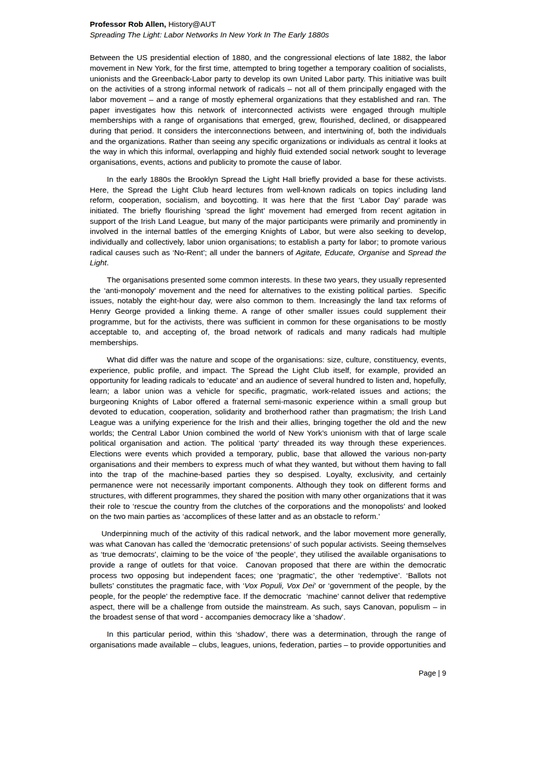Professor Rob Allen, History@AUT
Spreading The Light: Labor Networks In New York In The Early 1880s
Between the US presidential election of 1880, and the congressional elections of late 1882, the labor movement in New York, for the first time, attempted to bring together a temporary coalition of socialists, unionists and the Greenback-Labor party to develop its own United Labor party. This initiative was built on the activities of a strong informal network of radicals – not all of them principally engaged with the labor movement – and a range of mostly ephemeral organizations that they established and ran. The paper investigates how this network of interconnected activists were engaged through multiple memberships with a range of organisations that emerged, grew, flourished, declined, or disappeared during that period. It considers the interconnections between, and intertwining of, both the individuals and the organizations. Rather than seeing any specific organizations or individuals as central it looks at the way in which this informal, overlapping and highly fluid extended social network sought to leverage organisations, events, actions and publicity to promote the cause of labor.
In the early 1880s the Brooklyn Spread the Light Hall briefly provided a base for these activists. Here, the Spread the Light Club heard lectures from well-known radicals on topics including land reform, cooperation, socialism, and boycotting. It was here that the first ‘Labor Day’ parade was initiated. The briefly flourishing ‘spread the light’ movement had emerged from recent agitation in support of the Irish Land League, but many of the major participants were primarily and prominently in involved in the internal battles of the emerging Knights of Labor, but were also seeking to develop, individually and collectively, labor union organisations; to establish a party for labor; to promote various radical causes such as ‘No-Rent’; all under the banners of Agitate, Educate, Organise and Spread the Light.
The organisations presented some common interests. In these two years, they usually represented the ‘anti-monopoly’ movement and the need for alternatives to the existing political parties. Specific issues, notably the eight-hour day, were also common to them. Increasingly the land tax reforms of Henry George provided a linking theme. A range of other smaller issues could supplement their programme, but for the activists, there was sufficient in common for these organisations to be mostly acceptable to, and accepting of, the broad network of radicals and many radicals had multiple memberships.
What did differ was the nature and scope of the organisations: size, culture, constituency, events, experience, public profile, and impact. The Spread the Light Club itself, for example, provided an opportunity for leading radicals to ‘educate’ and an audience of several hundred to listen and, hopefully, learn; a labor union was a vehicle for specific, pragmatic, work-related issues and actions; the burgeoning Knights of Labor offered a fraternal semi-masonic experience within a small group but devoted to education, cooperation, solidarity and brotherhood rather than pragmatism; the Irish Land League was a unifying experience for the Irish and their allies, bringing together the old and the new worlds; the Central Labor Union combined the world of New York’s unionism with that of large scale political organisation and action. The political ‘party’ threaded its way through these experiences. Elections were events which provided a temporary, public, base that allowed the various non-party organisations and their members to express much of what they wanted, but without them having to fall into the trap of the machine-based parties they so despised. Loyalty, exclusivity, and certainly permanence were not necessarily important components. Although they took on different forms and structures, with different programmes, they shared the position with many other organizations that it was their role to ‘rescue the country from the clutches of the corporations and the monopolists’ and looked on the two main parties as ‘accomplices of these latter and as an obstacle to reform.’
Underpinning much of the activity of this radical network, and the labor movement more generally, was what Canovan has called the ‘democratic pretensions’ of such popular activists. Seeing themselves as ‘true democrats’, claiming to be the voice of ‘the people’, they utilised the available organisations to provide a range of outlets for that voice. Canovan proposed that there are within the democratic process two opposing but independent faces; one ‘pragmatic’, the other ‘redemptive’. ‘Ballots not bullets’ constitutes the pragmatic face, with ‘Vox Populi, Vox Dei’ or ‘government of the people, by the people, for the people’ the redemptive face. If the democratic ‘machine’ cannot deliver that redemptive aspect, there will be a challenge from outside the mainstream. As such, says Canovan, populism – in the broadest sense of that word - accompanies democracy like a ‘shadow’.
In this particular period, within this ‘shadow’, there was a determination, through the range of organisations made available – clubs, leagues, unions, federation, parties – to provide opportunities and
Page | 9